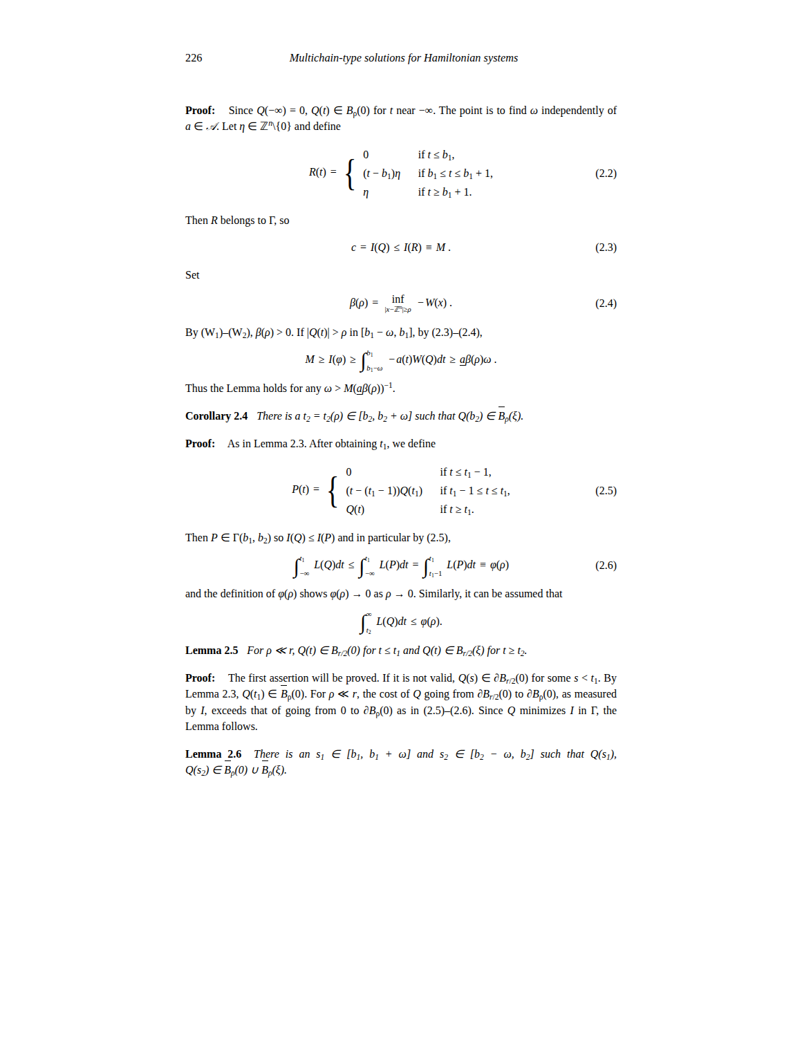226
Multichain-type solutions for Hamiltonian systems
Proof: Since Q(−∞) = 0, Q(t) ∈ Bρ(0) for t near −∞. The point is to find ω independently of a ∈ 𝒜. Let η ∈ ℤn\{0} and define
R(t) = {
| 0 | if t ≤ b 1 , |
| ( t − b 1 ) η | if b 1 ≤ t ≤ b 1 + 1, |
| η | if t ≥ b 1 + 1. |
(2.2)
Then R belongs to Γ, so
c = I(Q) ≤ I(R) ≡ M . (2.3)
Set
β(ρ) = inf |x−ℤn|≥ρ −W(x) . (2.4)
By (W1)–(W2), β(ρ) > 0. If |Q(t)| > ρ in [b1 − ω, b1], by (2.3)–(2.4),
M ≥ I(φ) ≥ ∫b1 b1−ω −a(t)W(Q)dt ≥ aβ(ρ)ω .
Thus the Lemma holds for any ω > M(aβ(ρ))−1.
Corollary 2.4 There is a t2 = t2(ρ) ∈ [b2, b2 + ω] such that Q(b2) ∈ Bρ(ξ).
Proof: As in Lemma 2.3. After obtaining t1, we define
P(t) = {
| 0 | if t ≤ t 1 − 1, |
| ( t − ( t 1 − 1)) Q ( t 1 ) | if t 1 − 1 ≤ t ≤ t 1 , |
| Q ( t ) | if t ≥ t 1 . |
(2.5)
Then P ∈ Γ(b1, b2) so I(Q) ≤ I(P) and in particular by (2.5),
∫t1−∞ L(Q)dt ≤ ∫t1−∞ L(P)dt = ∫t1 t1−1 L(P)dt ≡ φ(ρ) (2.6)
and the definition of φ(ρ) shows φ(ρ) → 0 as ρ → 0. Similarly, it can be assumed that
∫∞t2 L(Q)dt ≤ φ(ρ).
Lemma 2.5 For ρ ≪ r, Q(t) ∈ Br/2(0) for t ≤ t1 and Q(t) ∈ Br/2(ξ) for t ≥ t2.
Proof: The first assertion will be proved. If it is not valid, Q(s) ∈ ∂Br/2(0) for some s < t1. By Lemma 2.3, Q(t1) ∈ Bρ(0). For ρ ≪ r, the cost of Q going from ∂Br/2(0) to ∂Bρ(0), as measured by I, exceeds that of going from 0 to ∂Bρ(0) as in (2.5)–(2.6). Since Q minimizes I in Γ, the Lemma follows.
Lemma 2.6 There is an s1 ∈ [b1, b1 + ω] and s2 ∈ [b2 − ω, b2] such that Q(s1), Q(s2) ∈ Bρ(0) ∪ Bρ(ξ).